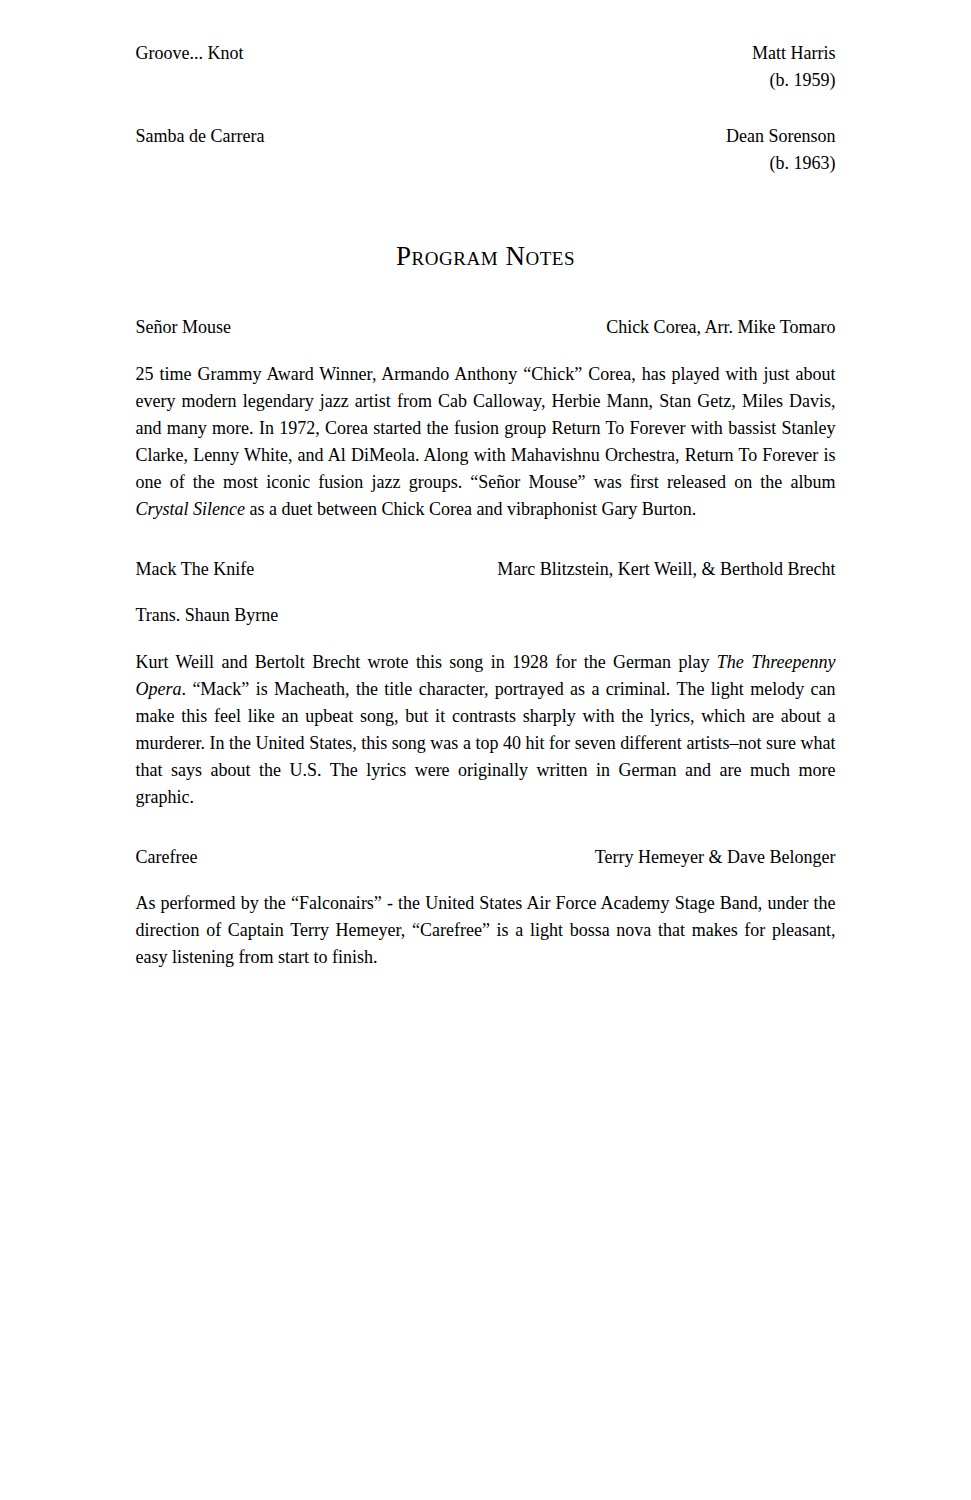Groove... Knot Matt Harris
(b. 1959)
Samba de Carrera Dean Sorenson
(b. 1963)
Program Notes
Señor Mouse Chick Corea, Arr. Mike Tomaro
25 time Grammy Award Winner, Armando Anthony “Chick” Corea, has played with just about every modern legendary jazz artist from Cab Calloway, Herbie Mann, Stan Getz, Miles Davis, and many more. In 1972, Corea started the fusion group Return To Forever with bassist Stanley Clarke, Lenny White, and Al DiMeola. Along with Mahavishnu Orchestra, Return To Forever is one of the most iconic fusion jazz groups. “Señor Mouse” was first released on the album Crystal Silence as a duet between Chick Corea and vibraphonist Gary Burton.
Mack The Knife Marc Blitzstein, Kert Weill, & Berthold Brecht
Trans. Shaun Byrne
Kurt Weill and Bertolt Brecht wrote this song in 1928 for the German play The Threepenny Opera. “Mack” is Macheath, the title character, portrayed as a criminal. The light melody can make this feel like an upbeat song, but it contrasts sharply with the lyrics, which are about a murderer. In the United States, this song was a top 40 hit for seven different artists–not sure what that says about the U.S. The lyrics were originally written in German and are much more graphic.
Carefree Terry Hemeyer & Dave Belonger
As performed by the “Falconairs” - the United States Air Force Academy Stage Band, under the direction of Captain Terry Hemeyer, “Carefree” is a light bossa nova that makes for pleasant, easy listening from start to finish.